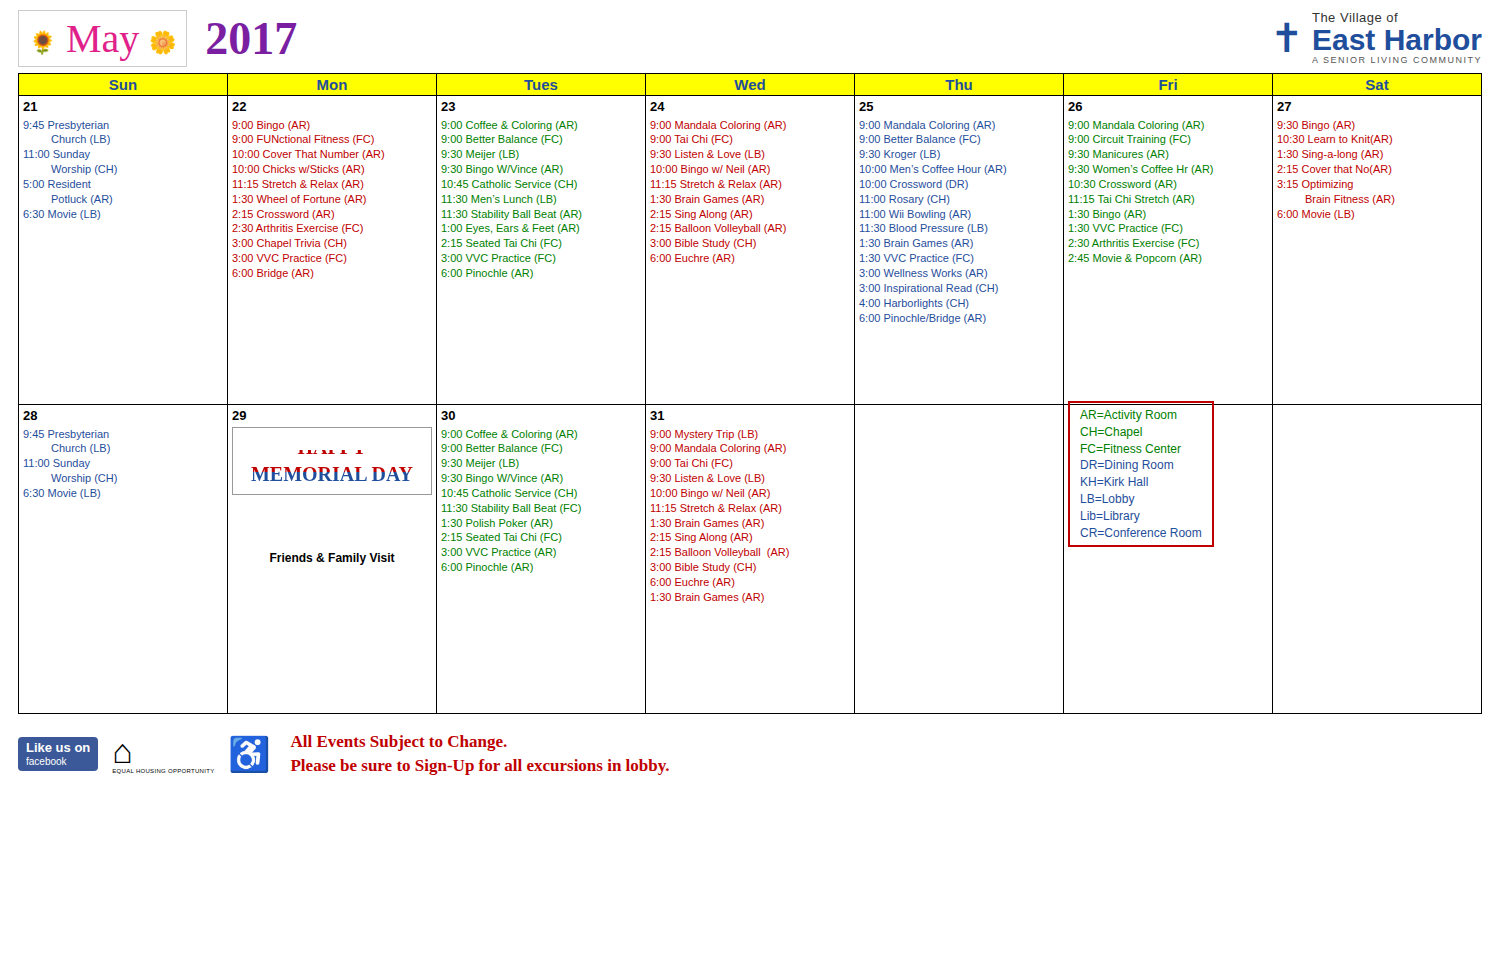🌻 May 🌼
2017
✝
The Village of
East Harbor
A SENIOR LIVING COMMUNITY
| Sun | Mon | Tues | Wed | Thu | Fri | Sat |
| --- | --- | --- | --- | --- | --- | --- |
| 21 9:45 Presbyterian Church (LB) 11:00 Sunday Worship (CH) 5:00 Resident Potluck (AR) 6:30 Movie (LB) | 22 9:00 Bingo (AR) 9:00 FUNctional Fitness (FC) 10:00 Cover That Number (AR) 10:00 Chicks w/Sticks (AR) 11:15 Stretch & Relax (AR) 1:30 Wheel of Fortune (AR) 2:15 Crossword (AR) 2:30 Arthritis Exercise (FC) 3:00 Chapel Trivia (CH) 3:00 VVC Practice (FC) 6:00 Bridge (AR) | 23 9:00 Coffee & Coloring (AR) 9:00 Better Balance (FC) 9:30 Meijer (LB) 9:30 Bingo W/Vince (AR) 10:45 Catholic Service (CH) 11:30 Men’s Lunch (LB) 11:30 Stability Ball Beat (AR) 1:00 Eyes, Ears & Feet (AR) 2:15 Seated Tai Chi (FC) 3:00 VVC Practice (FC) 6:00 Pinochle (AR) | 24 9:00 Mandala Coloring (AR) 9:00 Tai Chi (FC) 9:30 Listen & Love (LB) 10:00 Bingo w/ Neil (AR) 11:15 Stretch & Relax (AR) 1:30 Brain Games (AR) 2:15 Sing Along (AR) 2:15 Balloon Volleyball (AR) 3:00 Bible Study (CH) 6:00 Euchre (AR) | 25 9:00 Mandala Coloring (AR) 9:00 Better Balance (FC) 9:30 Kroger (LB) 10:00 Men’s Coffee Hour (AR) 10:00 Crossword (DR) 11:00 Rosary (CH) 11:00 Wii Bowling (AR) 11:30 Blood Pressure (LB) 1:30 Brain Games (AR) 1:30 VVC Practice (FC) 3:00 Wellness Works (AR) 3:00 Inspirational Read (CH) 4:00 Harborlights (CH) 6:00 Pinochle/Bridge (AR) | 26 9:00 Mandala Coloring (AR) 9:00 Circuit Training (FC) 9:30 Manicures (AR) 9:30 Women’s Coffee Hr (AR) 10:30 Crossword (AR) 11:15 Tai Chi Stretch (AR) 1:30 Bingo (AR) 1:30 VVC Practice (FC) 2:30 Arthritis Exercise (FC) 2:45 Movie & Popcorn (AR) | 27 9:30 Bingo (AR) 10:30 Learn to Knit(AR) 1:30 Sing-a-long (AR) 2:15 Cover that No(AR) 3:15 Optimizing Brain Fitness (AR) 6:00 Movie (LB) |
| 28 9:45 Presbyterian Church (LB) 11:00 Sunday Worship (CH) 6:30 Movie (LB) | 29 HAPPY MEMORIAL DAY Friends & Family Visit | 30 9:00 Coffee & Coloring (AR) 9:00 Better Balance (FC) 9:30 Meijer (LB) 9:30 Bingo W/Vince (AR) 10:45 Catholic Service (CH) 11:30 Stability Ball Beat (FC) 1:30 Polish Poker (AR) 2:15 Seated Tai Chi (FC) 3:00 VVC Practice (AR) 6:00 Pinochle (AR) | 31 9:00 Mystery Trip (LB) 9:00 Mandala Coloring (AR) 9:00 Tai Chi (FC) 9:30 Listen & Love (LB) 10:00 Bingo w/ Neil (AR) 11:15 Stretch & Relax (AR) 1:30 Brain Games (AR) 2:15 Sing Along (AR) 2:15 Balloon Volleyball (AR) 3:00 Bible Study (CH) 6:00 Euchre (AR) 1:30 Brain Games (AR) | | AR=Activity Room CH=Chapel FC=Fitness Center DR=Dining Room KH=Kirk Hall LB=Lobby Lib=Library CR=Conference Room | |
Like us onfacebook
⌂EQUAL HOUSING OPPORTUNITY
♿
All Events Subject to Change.
Please be sure to Sign-Up for all excursions in lobby.